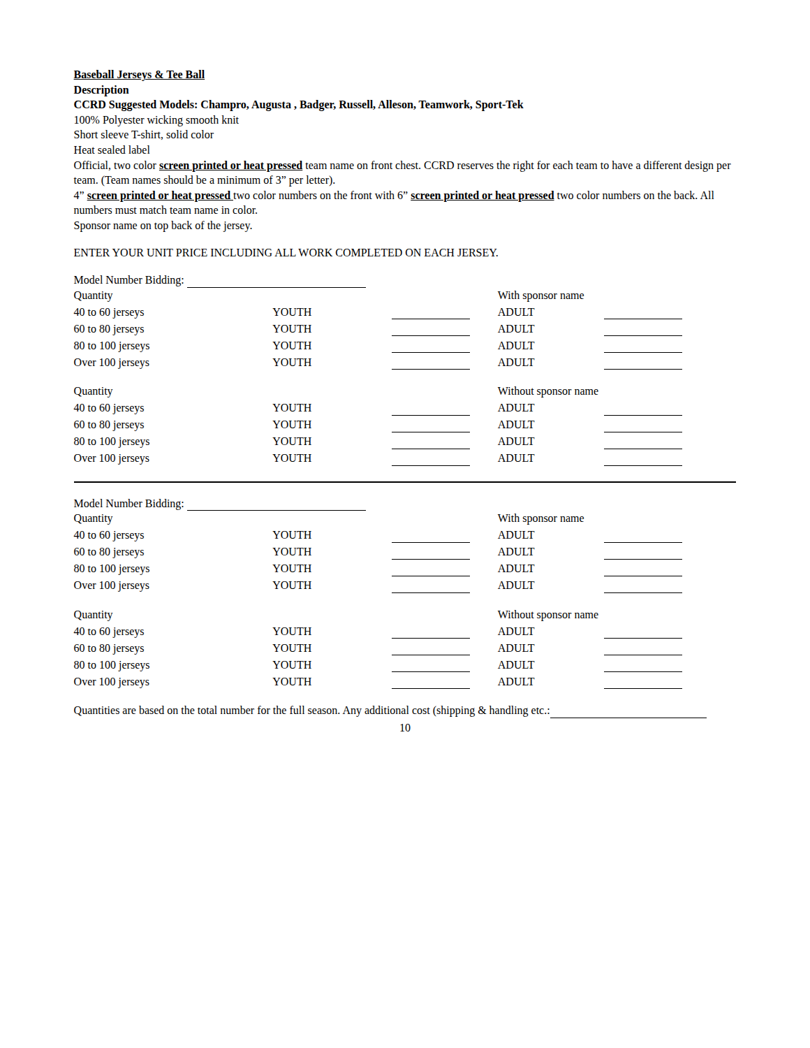Baseball Jerseys & Tee Ball
Description
CCRD Suggested Models: Champro, Augusta , Badger, Russell, Alleson, Teamwork, Sport-Tek
100% Polyester wicking smooth knit
Short sleeve T-shirt, solid color
Heat sealed label
Official, two color screen printed or heat pressed team name on front chest. CCRD reserves the right for each team to have a different design per team. (Team names should be a minimum of 3” per letter).
4” screen printed or heat pressed two color numbers on the front with 6” screen printed or heat pressed two color numbers on the back. All numbers must match team name in color.
Sponsor name on top back of the jersey.
ENTER YOUR UNIT PRICE INCLUDING ALL WORK COMPLETED ON EACH JERSEY.
Model Number Bidding:
| Quantity | | | With sponsor name |
| 40 to 60 jerseys | YOUTH | | ADULT | |
| 60 to 80 jerseys | YOUTH | | ADULT | |
| 80 to 100 jerseys | YOUTH | | ADULT | |
| Over 100 jerseys | YOUTH | | ADULT | |
| Quantity | | | Without sponsor name |
| 40 to 60 jerseys | YOUTH | | ADULT | |
| 60 to 80 jerseys | YOUTH | | ADULT | |
| 80 to 100 jerseys | YOUTH | | ADULT | |
| Over 100 jerseys | YOUTH | | ADULT | |
Model Number Bidding:
| Quantity | | | With sponsor name |
| 40 to 60 jerseys | YOUTH | | ADULT | |
| 60 to 80 jerseys | YOUTH | | ADULT | |
| 80 to 100 jerseys | YOUTH | | ADULT | |
| Over 100 jerseys | YOUTH | | ADULT | |
| Quantity | | | Without sponsor name |
| 40 to 60 jerseys | YOUTH | | ADULT | |
| 60 to 80 jerseys | YOUTH | | ADULT | |
| 80 to 100 jerseys | YOUTH | | ADULT | |
| Over 100 jerseys | YOUTH | | ADULT | |
Quantities are based on the total number for the full season. Any additional cost (shipping & handling etc.:
10